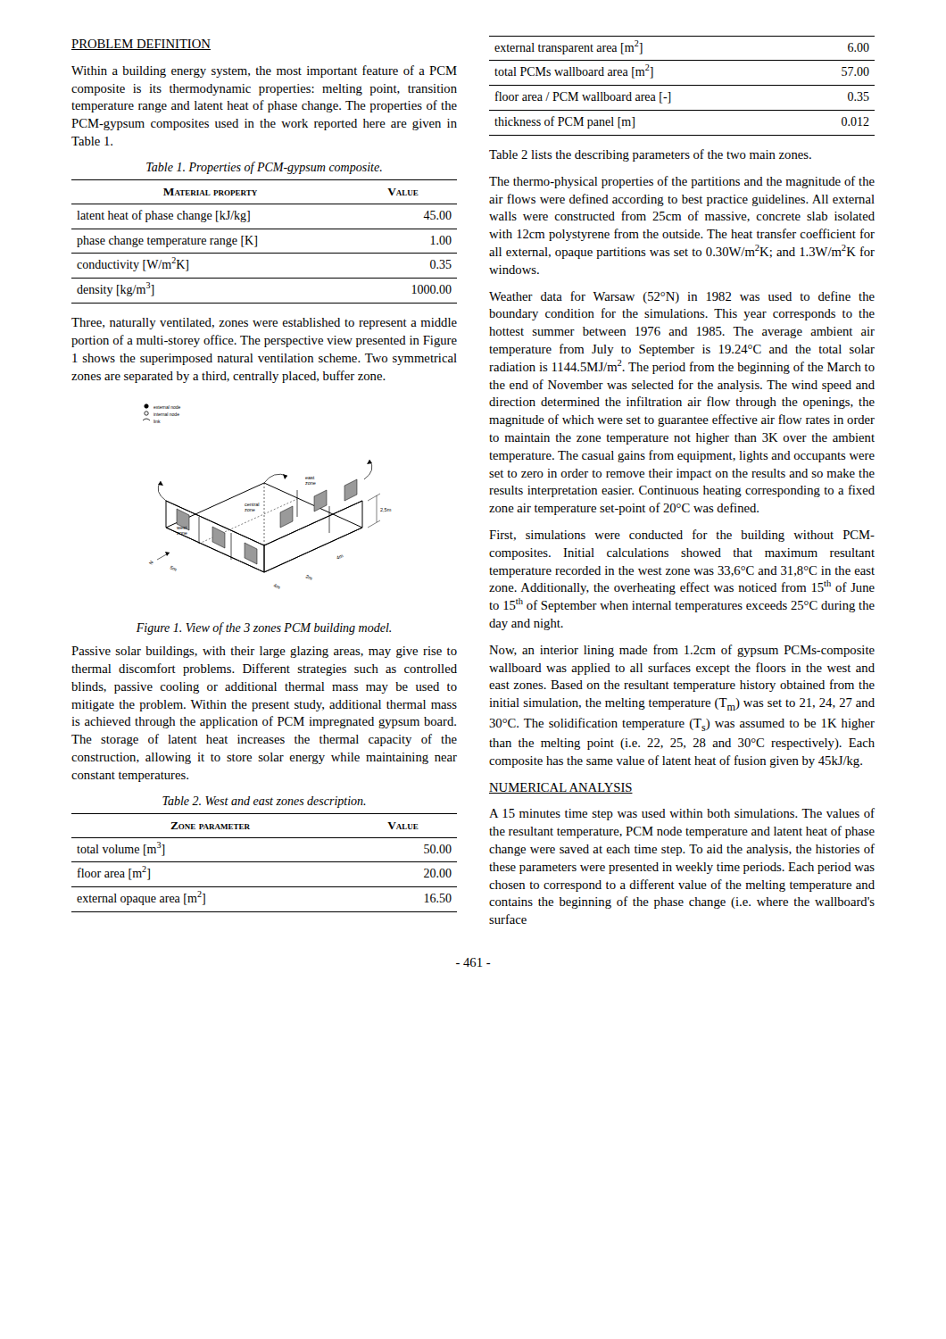Problem Definition
Within a building energy system, the most important feature of a PCM composite is its thermodynamic properties: melting point, transition temperature range and latent heat of phase change. The properties of the PCM-gypsum composites used in the work reported here are given in Table 1.
Table 1. Properties of PCM-gypsum composite.
| Material property | Value |
| --- | --- |
| latent heat of phase change [kJ/kg] | 45.00 |
| phase change temperature range [K] | 1.00 |
| conductivity [W/m 2 K] | 0.35 |
| density [kg/m 3 ] | 1000.00 |
Three, naturally ventilated, zones were established to represent a middle portion of a multi-storey office. The perspective view presented in Figure 1 shows the superimposed natural ventilation scheme. Two symmetrical zones are separated by a third, centrally placed, buffer zone.
external node internal node link east zone central zone west zone 2,5m 4m 4m 2m 5m N
Figure 1. View of the 3 zones PCM building model.
Passive solar buildings, with their large glazing areas, may give rise to thermal discomfort problems. Different strategies such as controlled blinds, passive cooling or additional thermal mass may be used to mitigate the problem. Within the present study, additional thermal mass is achieved through the application of PCM impregnated gypsum board. The storage of latent heat increases the thermal capacity of the construction, allowing it to store solar energy while maintaining near constant temperatures.
Table 2. West and east zones description.
| Zone parameter | Value |
| --- | --- |
| total volume [m 3 ] | 50.00 |
| floor area [m 2 ] | 20.00 |
| external opaque area [m 2 ] | 16.50 |
| external transparent area [m 2 ] | 6.00 |
| total PCMs wallboard area [m 2 ] | 57.00 |
| floor area / PCM wallboard area [-] | 0.35 |
| thickness of PCM panel [m] | 0.012 |
Table 2 lists the describing parameters of the two main zones.
The thermo-physical properties of the partitions and the magnitude of the air flows were defined according to best practice guidelines. All external walls were constructed from 25cm of massive, concrete slab isolated with 12cm polystyrene from the outside. The heat transfer coefficient for all external, opaque partitions was set to 0.30W/m2K; and 1.3W/m2K for windows.
Weather data for Warsaw (52°N) in 1982 was used to define the boundary condition for the simulations. This year corresponds to the hottest summer between 1976 and 1985. The average ambient air temperature from July to September is 19.24°C and the total solar radiation is 1144.5MJ/m2. The period from the beginning of the March to the end of November was selected for the analysis. The wind speed and direction determined the infiltration air flow through the openings, the magnitude of which were set to guarantee effective air flow rates in order to maintain the zone temperature not higher than 3K over the ambient temperature. The casual gains from equipment, lights and occupants were set to zero in order to remove their impact on the results and so make the results interpretation easier. Continuous heating corresponding to a fixed zone air temperature set-point of 20°C was defined.
First, simulations were conducted for the building without PCM-composites. Initial calculations showed that maximum resultant temperature recorded in the west zone was 33,6°C and 31,8°C in the east zone. Additionally, the overheating effect was noticed from 15th of June to 15th of September when internal temperatures exceeds 25°C during the day and night.
Now, an interior lining made from 1.2cm of gypsum PCMs-composite wallboard was applied to all surfaces except the floors in the west and east zones. Based on the resultant temperature history obtained from the initial simulation, the melting temperature (Tm) was set to 21, 24, 27 and 30°C. The solidification temperature (Ts) was assumed to be 1K higher than the melting point (i.e. 22, 25, 28 and 30°C respectively). Each composite has the same value of latent heat of fusion given by 45kJ/kg.
Numerical Analysis
A 15 minutes time step was used within both simulations. The values of the resultant temperature, PCM node temperature and latent heat of phase change were saved at each time step. To aid the analysis, the histories of these parameters were presented in weekly time periods. Each period was chosen to correspond to a different value of the melting temperature and contains the beginning of the phase change (i.e. where the wallboard's surface
- 461 -